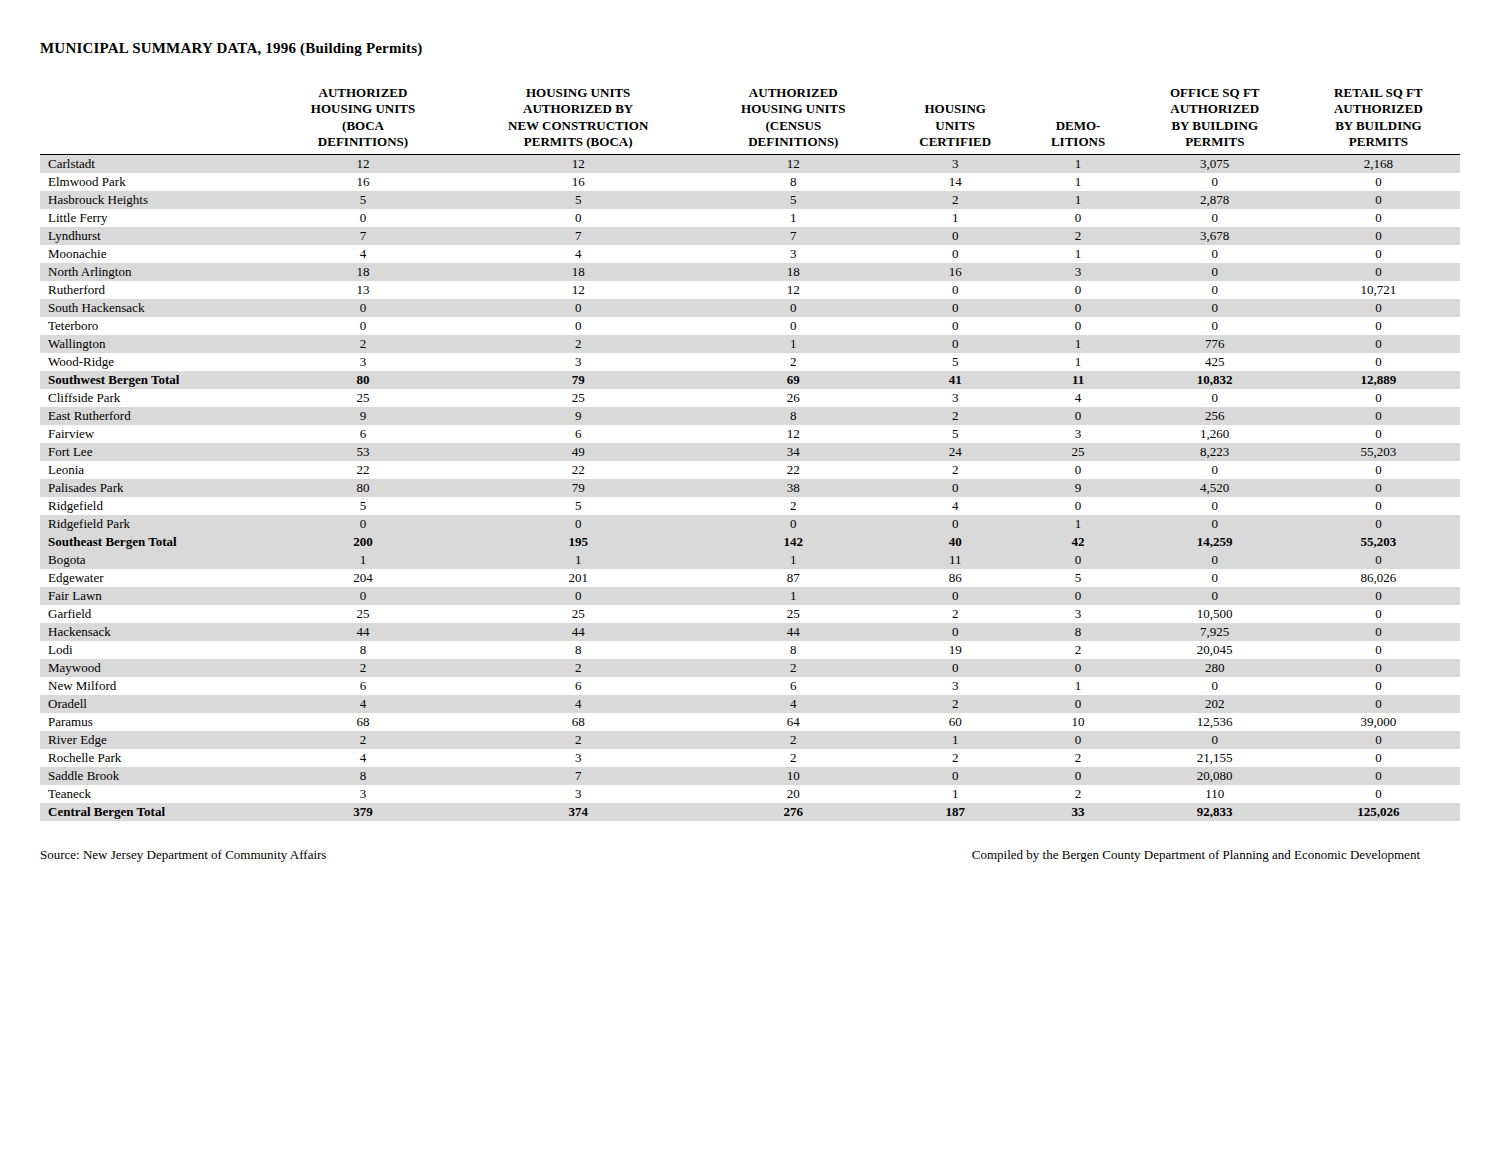MUNICIPAL SUMMARY DATA, 1996 (Building Permits)
| | AUTHORIZED HOUSING UNITS (BOCA DEFINITIONS) | HOUSING UNITS AUTHORIZED BY NEW CONSTRUCTION PERMITS (BOCA) | AUTHORIZED HOUSING UNITS (CENSUS DEFINITIONS) | HOUSING UNITS CERTIFIED | DEMO- LITIONS | OFFICE SQ FT AUTHORIZED BY BUILDING PERMITS | RETAIL SQ FT AUTHORIZED BY BUILDING PERMITS |
| --- | --- | --- | --- | --- | --- | --- | --- |
| Carlstadt | 12 | 12 | 12 | 3 | 1 | 3,075 | 2,168 |
| Elmwood Park | 16 | 16 | 8 | 14 | 1 | 0 | 0 |
| Hasbrouck Heights | 5 | 5 | 5 | 2 | 1 | 2,878 | 0 |
| Little Ferry | 0 | 0 | 1 | 1 | 0 | 0 | 0 |
| Lyndhurst | 7 | 7 | 7 | 0 | 2 | 3,678 | 0 |
| Moonachie | 4 | 4 | 3 | 0 | 1 | 0 | 0 |
| North Arlington | 18 | 18 | 18 | 16 | 3 | 0 | 0 |
| Rutherford | 13 | 12 | 12 | 0 | 0 | 0 | 10,721 |
| South Hackensack | 0 | 0 | 0 | 0 | 0 | 0 | 0 |
| Teterboro | 0 | 0 | 0 | 0 | 0 | 0 | 0 |
| Wallington | 2 | 2 | 1 | 0 | 1 | 776 | 0 |
| Wood-Ridge | 3 | 3 | 2 | 5 | 1 | 425 | 0 |
| Southwest Bergen Total | 80 | 79 | 69 | 41 | 11 | 10,832 | 12,889 |
| Cliffside Park | 25 | 25 | 26 | 3 | 4 | 0 | 0 |
| East Rutherford | 9 | 9 | 8 | 2 | 0 | 256 | 0 |
| Fairview | 6 | 6 | 12 | 5 | 3 | 1,260 | 0 |
| Fort Lee | 53 | 49 | 34 | 24 | 25 | 8,223 | 55,203 |
| Leonia | 22 | 22 | 22 | 2 | 0 | 0 | 0 |
| Palisades Park | 80 | 79 | 38 | 0 | 9 | 4,520 | 0 |
| Ridgefield | 5 | 5 | 2 | 4 | 0 | 0 | 0 |
| Ridgefield Park | 0 | 0 | 0 | 0 | 1 | 0 | 0 |
| Southeast Bergen Total | 200 | 195 | 142 | 40 | 42 | 14,259 | 55,203 |
| Bogota | 1 | 1 | 1 | 11 | 0 | 0 | 0 |
| Edgewater | 204 | 201 | 87 | 86 | 5 | 0 | 86,026 |
| Fair Lawn | 0 | 0 | 1 | 0 | 0 | 0 | 0 |
| Garfield | 25 | 25 | 25 | 2 | 3 | 10,500 | 0 |
| Hackensack | 44 | 44 | 44 | 0 | 8 | 7,925 | 0 |
| Lodi | 8 | 8 | 8 | 19 | 2 | 20,045 | 0 |
| Maywood | 2 | 2 | 2 | 0 | 0 | 280 | 0 |
| New Milford | 6 | 6 | 6 | 3 | 1 | 0 | 0 |
| Oradell | 4 | 4 | 4 | 2 | 0 | 202 | 0 |
| Paramus | 68 | 68 | 64 | 60 | 10 | 12,536 | 39,000 |
| River Edge | 2 | 2 | 2 | 1 | 0 | 0 | 0 |
| Rochelle Park | 4 | 3 | 2 | 2 | 2 | 21,155 | 0 |
| Saddle Brook | 8 | 7 | 10 | 0 | 0 | 20,080 | 0 |
| Teaneck | 3 | 3 | 20 | 1 | 2 | 110 | 0 |
| Central Bergen Total | 379 | 374 | 276 | 187 | 33 | 92,833 | 125,026 |
Source: New Jersey Department of Community Affairs
Compiled by the Bergen County Department of Planning and Economic Development